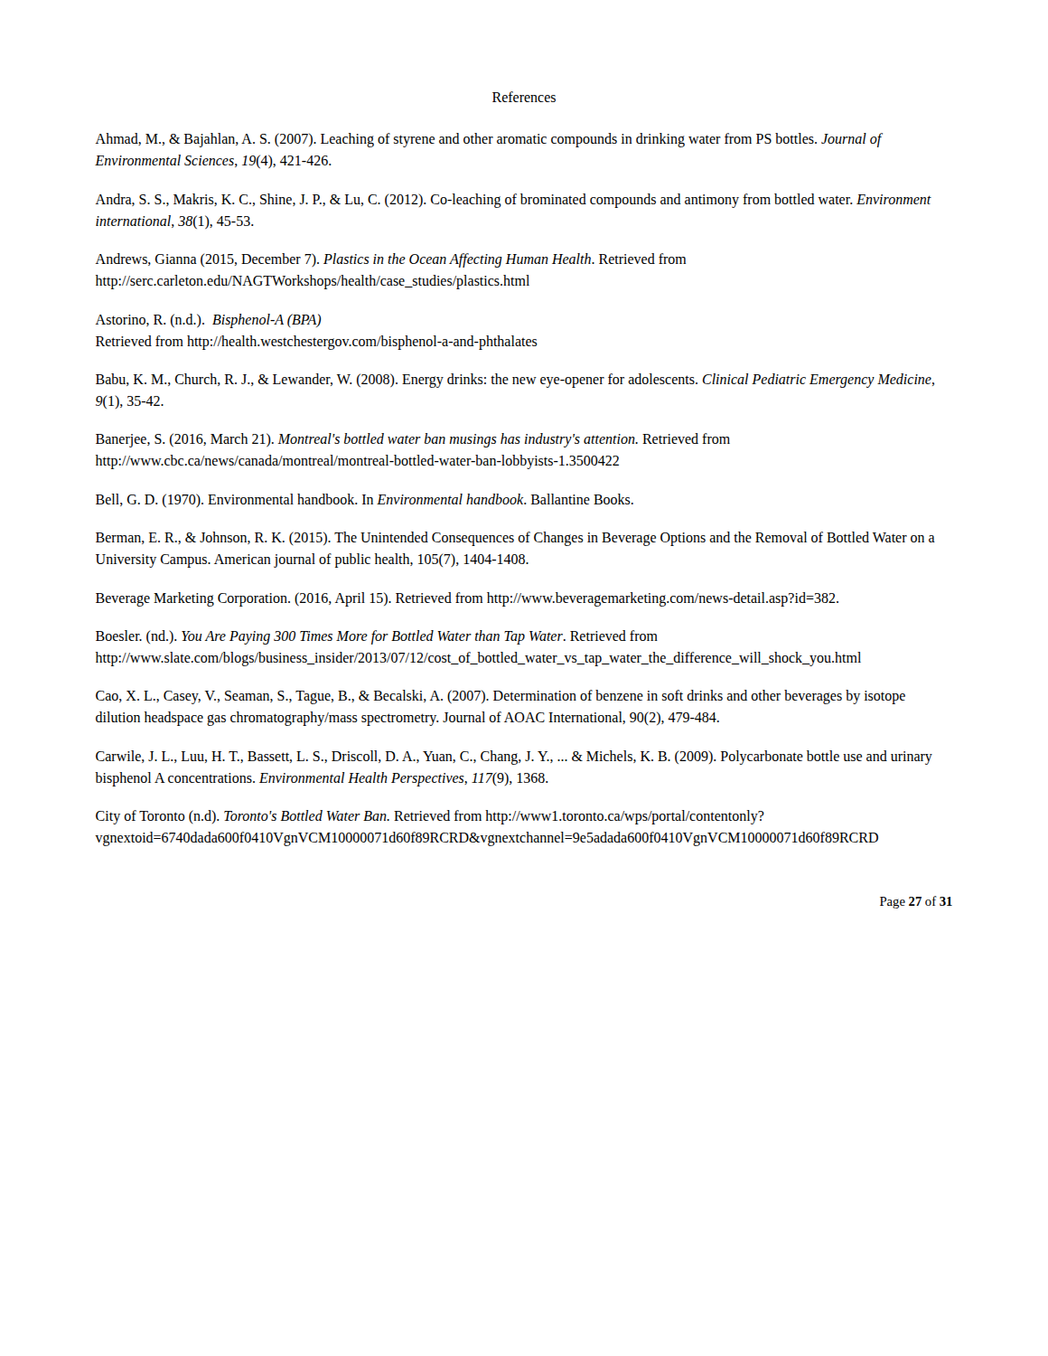References
Ahmad, M., & Bajahlan, A. S. (2007). Leaching of styrene and other aromatic compounds in drinking water from PS bottles. Journal of Environmental Sciences, 19(4), 421-426.
Andra, S. S., Makris, K. C., Shine, J. P., & Lu, C. (2012). Co-leaching of brominated compounds and antimony from bottled water. Environment international, 38(1), 45-53.
Andrews, Gianna (2015, December 7). Plastics in the Ocean Affecting Human Health. Retrieved from http://serc.carleton.edu/NAGTWorkshops/health/case_studies/plastics.html
Astorino, R. (n.d.). Bisphenol-A (BPA)
Retrieved from http://health.westchestergov.com/bisphenol-a-and-phthalates
Babu, K. M., Church, R. J., & Lewander, W. (2008). Energy drinks: the new eye-opener for adolescents. Clinical Pediatric Emergency Medicine, 9(1), 35-42.
Banerjee, S. (2016, March 21). Montreal's bottled water ban musings has industry's attention. Retrieved from http://www.cbc.ca/news/canada/montreal/montreal-bottled-water-ban-lobbyists-1.3500422
Bell, G. D. (1970). Environmental handbook. In Environmental handbook. Ballantine Books.
Berman, E. R., & Johnson, R. K. (2015). The Unintended Consequences of Changes in Beverage Options and the Removal of Bottled Water on a University Campus. American journal of public health, 105(7), 1404-1408.
Beverage Marketing Corporation. (2016, April 15). Retrieved from http://www.beveragemarketing.com/news-detail.asp?id=382.
Boesler. (nd.). You Are Paying 300 Times More for Bottled Water than Tap Water. Retrieved from
http://www.slate.com/blogs/business_insider/2013/07/12/cost_of_bottled_water_vs_tap_water_the_difference_will_shock_you.html
Cao, X. L., Casey, V., Seaman, S., Tague, B., & Becalski, A. (2007). Determination of benzene in soft drinks and other beverages by isotope dilution headspace gas chromatography/mass spectrometry. Journal of AOAC International, 90(2), 479-484.
Carwile, J. L., Luu, H. T., Bassett, L. S., Driscoll, D. A., Yuan, C., Chang, J. Y., ... & Michels, K. B. (2009). Polycarbonate bottle use and urinary bisphenol A concentrations. Environmental Health Perspectives, 117(9), 1368.
City of Toronto (n.d). Toronto's Bottled Water Ban. Retrieved from http://www1.toronto.ca/wps/portal/contentonly?vgnextoid=6740dada600f0410VgnVCM10000071d60f89RCRD&vgnextchannel=9e5adada600f0410VgnVCM10000071d60f89RCRD
Page 27 of 31